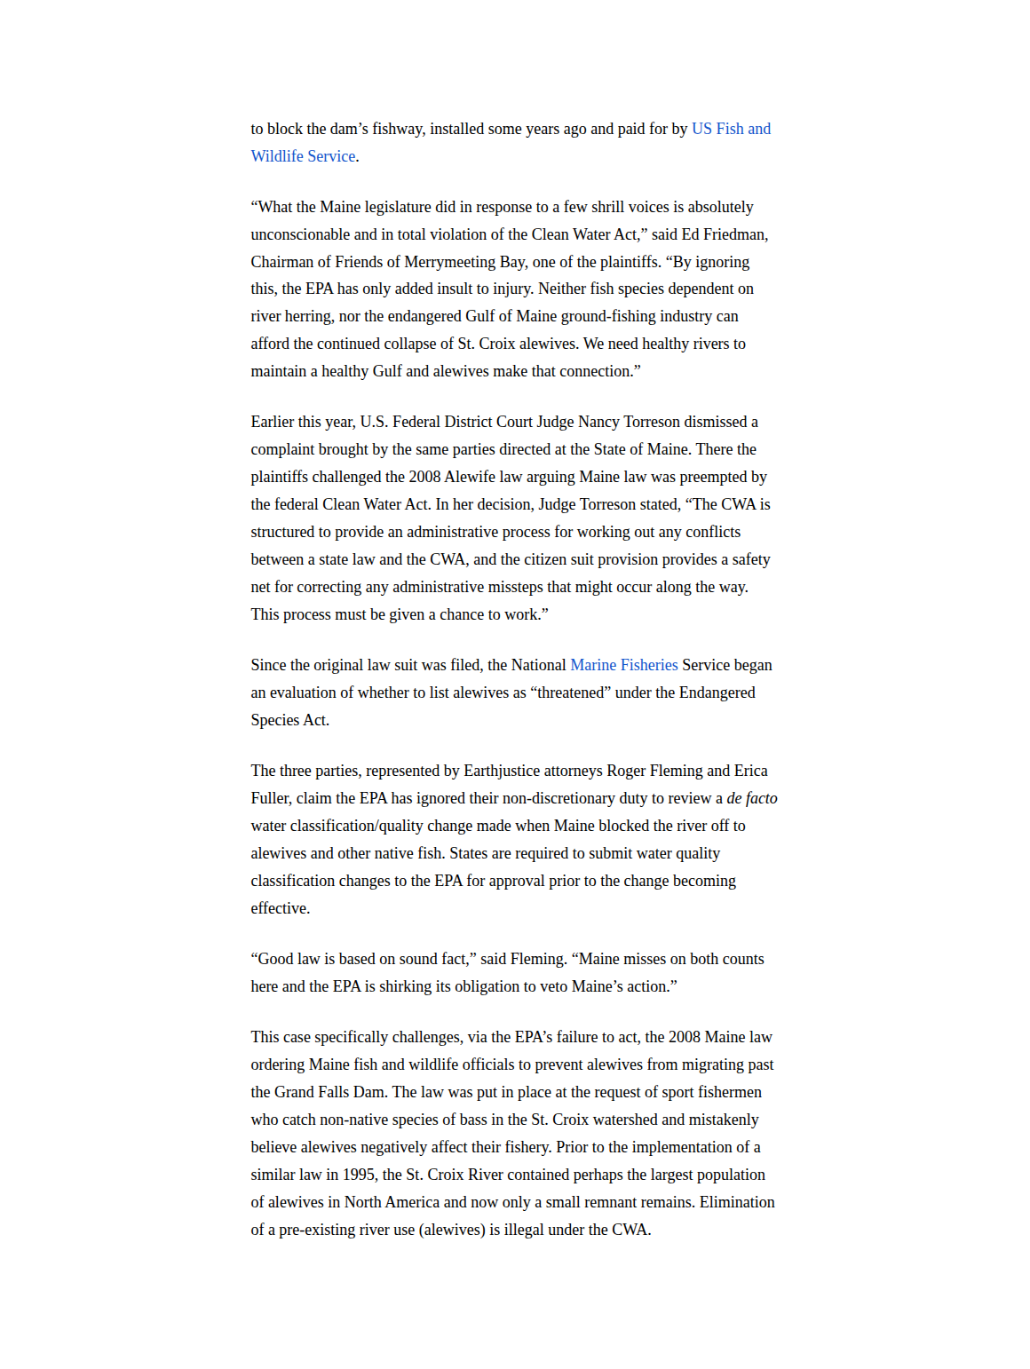to block the dam’s fishway, installed some years ago and paid for by US Fish and Wildlife Service.
“What the Maine legislature did in response to a few shrill voices is absolutely unconscionable and in total violation of the Clean Water Act,” said Ed Friedman, Chairman of Friends of Merrymeeting Bay, one of the plaintiffs. “By ignoring this, the EPA has only added insult to injury. Neither fish species dependent on river herring, nor the endangered Gulf of Maine ground-fishing industry can afford the continued collapse of St. Croix alewives. We need healthy rivers to maintain a healthy Gulf and alewives make that connection.”
Earlier this year, U.S. Federal District Court Judge Nancy Torreson dismissed a complaint brought by the same parties directed at the State of Maine. There the plaintiffs challenged the 2008 Alewife law arguing Maine law was preempted by the federal Clean Water Act. In her decision, Judge Torreson stated, “The CWA is structured to provide an administrative process for working out any conflicts between a state law and the CWA, and the citizen suit provision provides a safety net for correcting any administrative missteps that might occur along the way. This process must be given a chance to work.”
Since the original law suit was filed, the National Marine Fisheries Service began an evaluation of whether to list alewives as “threatened” under the Endangered Species Act.
The three parties, represented by Earthjustice attorneys Roger Fleming and Erica Fuller, claim the EPA has ignored their non-discretionary duty to review a de facto water classification/quality change made when Maine blocked the river off to alewives and other native fish. States are required to submit water quality classification changes to the EPA for approval prior to the change becoming effective.
“Good law is based on sound fact,” said Fleming. “Maine misses on both counts here and the EPA is shirking its obligation to veto Maine’s action.”
This case specifically challenges, via the EPA’s failure to act, the 2008 Maine law ordering Maine fish and wildlife officials to prevent alewives from migrating past the Grand Falls Dam. The law was put in place at the request of sport fishermen who catch non-native species of bass in the St. Croix watershed and mistakenly believe alewives negatively affect their fishery. Prior to the implementation of a similar law in 1995, the St. Croix River contained perhaps the largest population of alewives in North America and now only a small remnant remains. Elimination of a pre-existing river use (alewives) is illegal under the CWA.